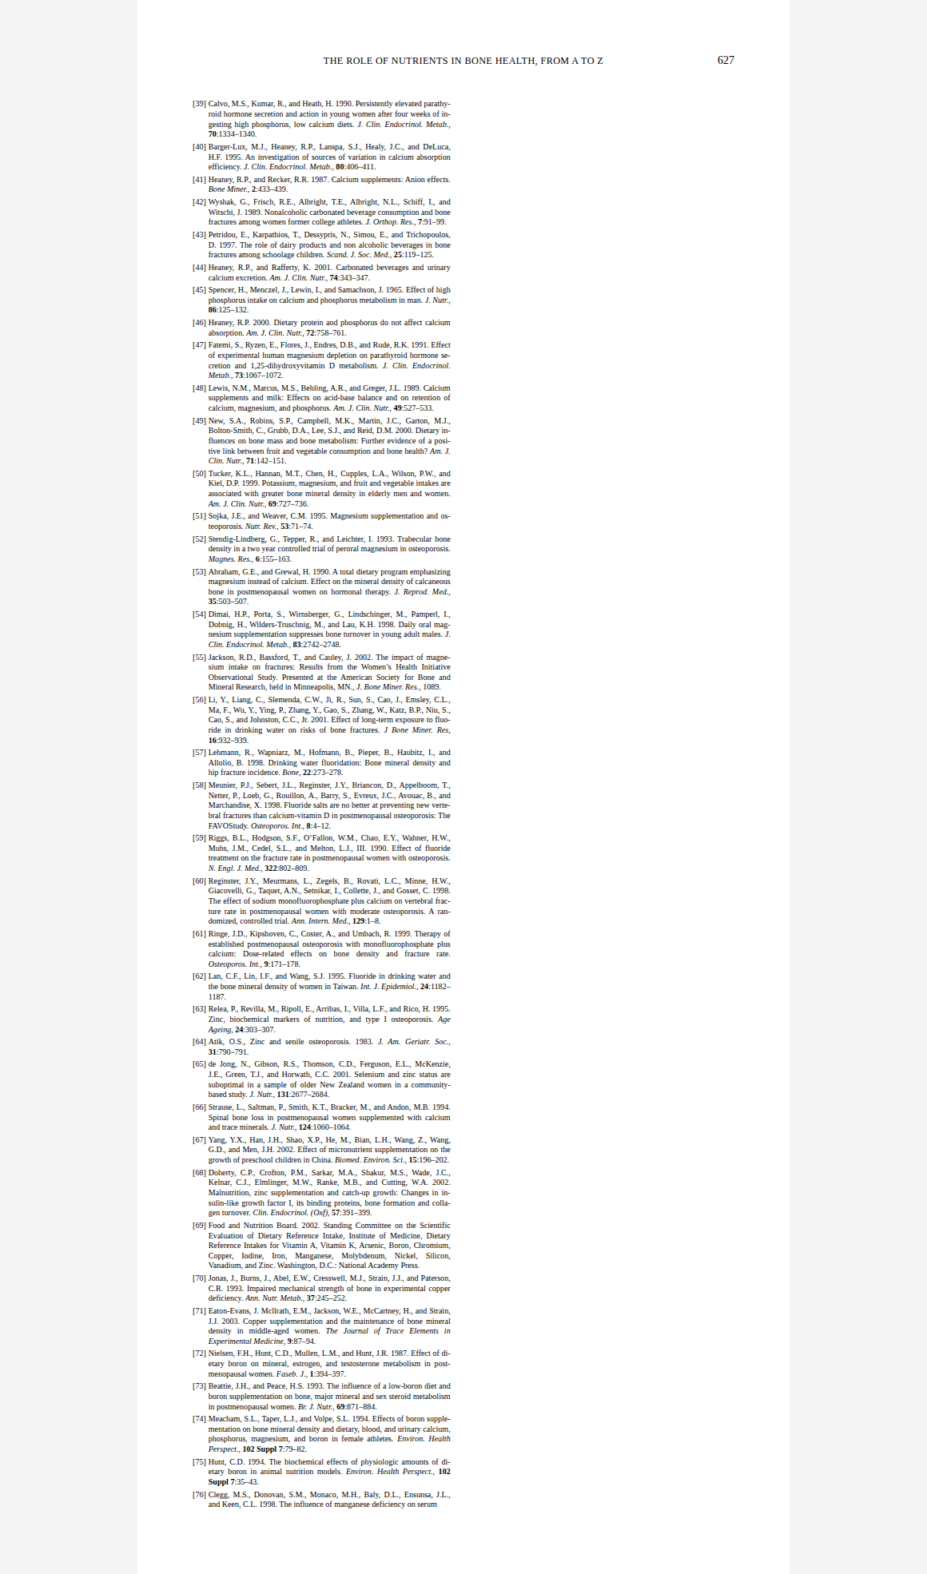The Role of Nutrients in Bone Health, from A to Z 627
[39] Calvo, M.S., Kumar, R., and Heath, H. 1990. Persistently elevated parathyroid hormone secretion and action in young women after four weeks of ingesting high phosphorus, low calcium diets. J. Clin. Endocrinol. Metab., 70:1334–1340.
[40] Barger-Lux, M.J., Heaney, R.P., Lanspa, S.J., Healy, J.C., and DeLuca, H.F. 1995. An investigation of sources of variation in calcium absorption efficiency. J. Clin. Endocrinol. Metab., 80:406–411.
[41] Heaney, R.P., and Recker, R.R. 1987. Calcium supplements: Anion effects. Bone Miner., 2:433–439.
[42] Wyshak, G., Frisch, R.E., Albright, T.E., Albright, N.L., Schiff, I., and Witschi, J. 1989. Nonalcoholic carbonated beverage consumption and bone fractures among women former college athletes. J. Orthop. Res., 7:91–99.
[43] Petridou, E., Karpathios, T., Dessypris, N., Simou, E., and Trichopoulos, D. 1997. The role of dairy products and non alcoholic beverages in bone fractures among schoolage children. Scand. J. Soc. Med., 25:119–125.
[44] Heaney, R.P., and Rafferty, K. 2001. Carbonated beverages and urinary calcium excretion. Am. J. Clin. Nutr., 74:343–347.
[45] Spencer, H., Menczel, J., Lewin, I., and Samachson, J. 1965. Effect of high phosphorus intake on calcium and phosphorus metabolism in man. J. Nutr., 86:125–132.
[46] Heaney, R.P. 2000. Dietary protein and phosphorus do not affect calcium absorption. Am. J. Clin. Nutr., 72:758–761.
[47] Fatemi, S., Ryzen, E., Flores, J., Endres, D.B., and Rude, R.K. 1991. Effect of experimental human magnesium depletion on parathyroid hormone secretion and 1,25-dihydroxyvitamin D metabolism. J. Clin. Endocrinol. Metab., 73:1067–1072.
[48] Lewis, N.M., Marcus, M.S., Behling, A.R., and Greger, J.L. 1989. Calcium supplements and milk: Effects on acid-base balance and on retention of calcium, magnesium, and phosphorus. Am. J. Clin. Nutr., 49:527–533.
[49] New, S.A., Robins, S.P., Campbell, M.K., Martin, J.C., Garton, M.J., Bolton-Smith, C., Grubb, D.A., Lee, S.J., and Reid, D.M. 2000. Dietary influences on bone mass and bone metabolism: Further evidence of a positive link between fruit and vegetable consumption and bone health? Am. J. Clin. Nutr., 71:142–151.
[50] Tucker, K.L., Hannan, M.T., Chen, H., Cupples, L.A., Wilson, P.W., and Kiel, D.P. 1999. Potassium, magnesium, and fruit and vegetable intakes are associated with greater bone mineral density in elderly men and women. Am. J. Clin. Nutr., 69:727–736.
[51] Sojka, J.E., and Weaver, C.M. 1995. Magnesium supplementation and osteoporosis. Nutr. Rev., 53:71–74.
[52] Stendig-Lindberg, G., Tepper, R., and Leichter, I. 1993. Trabecular bone density in a two year controlled trial of peroral magnesium in osteoporosis. Magnes. Res., 6:155–163.
[53] Abraham, G.E., and Grewal, H. 1990. A total dietary program emphasizing magnesium instead of calcium. Effect on the mineral density of calcaneous bone in postmenopausal women on hormonal therapy. J. Reprod. Med., 35:503–507.
[54] Dimai, H.P., Porta, S., Wirnsberger, G., Lindschinger, M., Pamperl, I., Dobnig, H., Wilders-Truschnig, M., and Lau, K.H. 1998. Daily oral magnesium supplementation suppresses bone turnover in young adult males. J. Clin. Endocrinol. Metab., 83:2742–2748.
[55] Jackson, R.D., Bassford, T., and Cauley, J. 2002. The impact of magnesium intake on fractures: Results from the Women’s Health Initiative Observational Study. Presented at the American Society for Bone and Mineral Research, held in Minneapolis, MN., J. Bone Miner. Res., 1089.
[56] Li, Y., Liang, C., Slemenda, C.W., Ji, R., Sun, S., Cao, J., Emsley, C.L., Ma, F., Wu, Y., Ying, P., Zhang, Y., Gao, S., Zhang, W., Katz, B.P., Niu, S., Cao, S., and Johnston, C.C., Jr. 2001. Effect of long-term exposure to fluoride in drinking water on risks of bone fractures. J Bone Miner. Res, 16:932–939.
[57] Lehmann, R., Wapniarz, M., Hofmann, B., Pieper, B., Haubitz, I., and Allolio, B. 1998. Drinking water fluoridation: Bone mineral density and hip fracture incidence. Bone, 22:273–278.
[58] Meunier, P.J., Sebert, J.L., Reginster, J.Y., Briancon, D., Appelboom, T., Netter, P., Loeb, G., Rouillon, A., Barry, S., Evreux, J.C., Avouac, B., and Marchandise, X. 1998. Fluoride salts are no better at preventing new vertebral fractures than calcium-vitamin D in postmenopausal osteoporosis: The FAVOStudy. Osteoporos. Int., 8:4–12.
[59] Riggs, B.L., Hodgson, S.F., O’Fallon, W.M., Chao, E.Y., Wahner, H.W., Muhs, J.M., Cedel, S.L., and Melton, L.J., III. 1990. Effect of fluoride treatment on the fracture rate in postmenopausal women with osteoporosis. N. Engl. J. Med., 322:802–809.
[60] Reginster, J.Y., Meurmans, L., Zegels, B., Rovati, L.C., Minne, H.W., Giacovelli, G., Taquet, A.N., Setnikar, I., Collette, J., and Gosset, C. 1998. The effect of sodium monofluorophosphate plus calcium on vertebral fracture rate in postmenopausal women with moderate osteoporosis. A randomized, controlled trial. Ann. Intern. Med., 129:1–8.
[61] Ringe, J.D., Kipshoven, C., Coster, A., and Umbach, R. 1999. Therapy of established postmenopausal osteoporosis with monofluorophosphate plus calcium: Dose-related effects on bone density and fracture rate. Osteoporos. Int., 9:171–178.
[62] Lan, C.F., Lin, I.F., and Wang, S.J. 1995. Fluoride in drinking water and the bone mineral density of women in Taiwan. Int. J. Epidemiol., 24:1182–1187.
[63] Relea, P., Revilla, M., Ripoll, E., Arribas, I., Villa, L.F., and Rico, H. 1995. Zinc, biochemical markers of nutrition, and type I osteoporosis. Age Ageing, 24:303–307.
[64] Atik, O.S., Zinc and senile osteoporosis. 1983. J. Am. Geriatr. Soc., 31:790–791.
[65] de Jong, N., Gibson, R.S., Thomson, C.D., Ferguson, E.L., McKenzie, J.E., Green, T.J., and Horwath, C.C. 2001. Selenium and zinc status are suboptimal in a sample of older New Zealand women in a community-based study. J. Nutr., 131:2677–2684.
[66] Strause, L., Saltman, P., Smith, K.T., Bracker, M., and Andon, M.B. 1994. Spinal bone loss in postmenopausal women supplemented with calcium and trace minerals. J. Nutr., 124:1060–1064.
[67] Yang, Y.X., Han, J.H., Shao, X.P., He, M., Bian, L.H., Wang, Z., Wang, G.D., and Men, J.H. 2002. Effect of micronutrient supplementation on the growth of preschool children in China. Biomed. Environ. Sci., 15:196–202.
[68] Doherty, C.P., Crofton, P.M., Sarkar, M.A., Shakur, M.S., Wade, J.C., Kelnar, C.J., Elmlinger, M.W., Ranke, M.B., and Cutting, W.A. 2002. Malnutrition, zinc supplementation and catch-up growth: Changes in insulin-like growth factor I, its binding proteins, bone formation and collagen turnover. Clin. Endocrinol. (Oxf), 57:391–399.
[69] Food and Nutrition Board. 2002. Standing Committee on the Scientific Evaluation of Dietary Reference Intake, Institute of Medicine, Dietary Reference Intakes for Vitamin A, Vitamin K, Arsenic, Boron, Chromium, Copper, Iodine, Iron, Manganese, Molybdenum, Nickel, Silicon, Vanadium, and Zinc. Washington, D.C.: National Academy Press.
[70] Jonas, J., Burns, J., Abel, E.W., Cresswell, M.J., Strain, J.J., and Paterson, C.R. 1993. Impaired mechanical strength of bone in experimental copper deficiency. Ann. Nutr. Metab., 37:245–252.
[71] Eaton-Evans, J. Mcllrath, E.M., Jackson, W.E., McCartney, H., and Strain, J.J. 2003. Copper supplementation and the maintenance of bone mineral density in middle-aged women. The Journal of Trace Elements in Experimental Medicine, 9:87–94.
[72] Nielsen, F.H., Hunt, C.D., Mullen, L.M., and Hunt, J.R. 1987. Effect of dietary boron on mineral, estrogen, and testosterone metabolism in postmenopausal women. Faseb. J., 1:394–397.
[73] Beattie, J.H., and Peace, H.S. 1993. The influence of a low-boron diet and boron supplementation on bone, major mineral and sex steroid metabolism in postmenopausal women. Br. J. Nutr., 69:871–884.
[74] Meacham, S.L., Taper, L.J., and Volpe, S.L. 1994. Effects of boron supplementation on bone mineral density and dietary, blood, and urinary calcium, phosphorus, magnesium, and boron in female athletes. Environ. Health Perspect., 102 Suppl 7:79–82.
[75] Hunt, C.D. 1994. The biochemical effects of physiologic amounts of dietary boron in animal nutrition models. Environ. Health Perspect., 102 Suppl 7:35–43.
[76] Clegg, M.S., Donovan, S.M., Monaco, M.H., Baly, D.L., Ensunsa, J.L., and Keen, C.L. 1998. The influence of manganese deficiency on serum